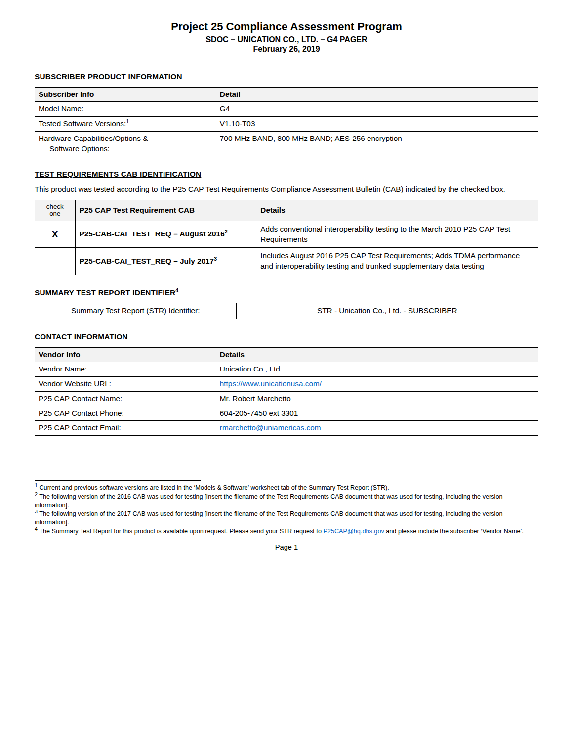Project 25 Compliance Assessment Program
SDOC – UNICATION CO., LTD. – G4 PAGER
February 26, 2019
SUBSCRIBER PRODUCT INFORMATION
| Subscriber Info | Detail |
| --- | --- |
| Model Name: | G4 |
| Tested Software Versions: 1 | V1.10-T03 |
| Hardware Capabilities/Options & Software Options: | 700 MHz BAND, 800 MHz BAND; AES-256 encryption |
TEST REQUIREMENTS CAB IDENTIFICATION
This product was tested according to the P25 CAP Test Requirements Compliance Assessment Bulletin (CAB) indicated by the checked box.
| check one | P25 CAP Test Requirement CAB | Details |
| --- | --- | --- |
| X | P25-CAB-CAI_TEST_REQ – August 2016 2 | Adds conventional interoperability testing to the March 2010 P25 CAP Test Requirements |
| | P25-CAB-CAI_TEST_REQ – July 2017 3 | Includes August 2016 P25 CAP Test Requirements; Adds TDMA performance and interoperability testing and trunked supplementary data testing |
SUMMARY TEST REPORT IDENTIFIER4
| Summary Test Report (STR) Identifier: | STR - Unication Co., Ltd. - SUBSCRIBER |
CONTACT INFORMATION
| Vendor Info | Details |
| --- | --- |
| Vendor Name: | Unication Co., Ltd. |
| Vendor Website URL: | https://www.unicationusa.com/ |
| P25 CAP Contact Name: | Mr. Robert Marchetto |
| P25 CAP Contact Phone: | 604-205-7450 ext 3301 |
| P25 CAP Contact Email: | rmarchetto@uniamericas.com |
1 Current and previous software versions are listed in the ‘Models & Software’ worksheet tab of the Summary Test Report (STR).
2 The following version of the 2016 CAB was used for testing [Insert the filename of the Test Requirements CAB document that was used for testing, including the version information].
3 The following version of the 2017 CAB was used for testing [Insert the filename of the Test Requirements CAB document that was used for testing, including the version information].
4 The Summary Test Report for this product is available upon request. Please send your STR request to P25CAP@hq.dhs.gov and please include the subscriber ‘Vendor Name’.
Page 1